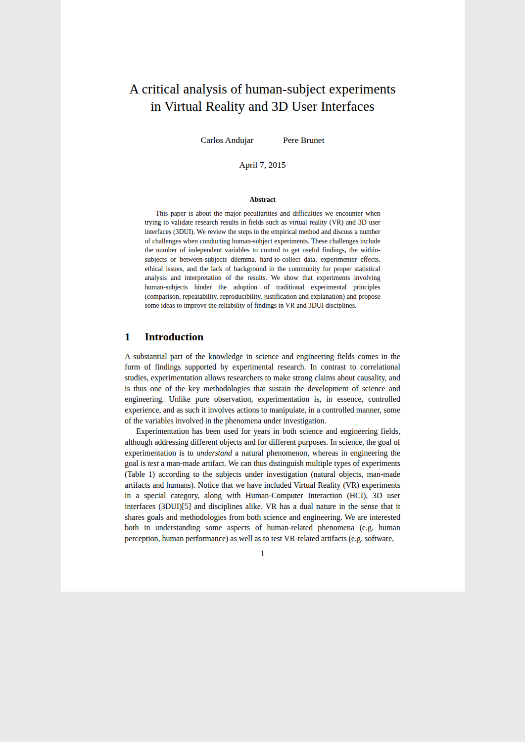A critical analysis of human-subject experiments
in Virtual Reality and 3D User Interfaces
Carlos Andujar Pere Brunet
April 7, 2015
Abstract
This paper is about the major peculiarities and difficulties we encounter when trying to validate research results in fields such as virtual reality (VR) and 3D user interfaces (3DUI). We review the steps in the empirical method and discuss a number of challenges when conducting human-subject experiments. These challenges include the number of independent variables to control to get useful findings, the within-subjects or between-subjects dilemma, hard-to-collect data, experimenter effects, ethical issues, and the lack of background in the community for proper statistical analysis and interpretation of the results. We show that experiments involving human-subjects hinder the adoption of traditional experimental principles (comparison, repeatability, reproducibility, justification and explanation) and propose some ideas to improve the reliability of findings in VR and 3DUI disciplines.
1 Introduction
A substantial part of the knowledge in science and engineering fields comes in the form of findings supported by experimental research. In contrast to correlational studies, experimentation allows researchers to make strong claims about causality, and is thus one of the key methodologies that sustain the development of science and engineering. Unlike pure observation, experimentation is, in essence, controlled experience, and as such it involves actions to manipulate, in a controlled manner, some of the variables involved in the phenomena under investigation.
Experimentation has been used for years in both science and engineering fields, although addressing different objects and for different purposes. In science, the goal of experimentation is to understand a natural phenomenon, whereas in engineering the goal is test a man-made artifact. We can thus distinguish multiple types of experiments (Table 1) according to the subjects under investigation (natural objects, man-made artifacts and humans). Notice that we have included Virtual Reality (VR) experiments in a special category, along with Human-Computer Interaction (HCI), 3D user interfaces (3DUI)[5] and disciplines alike. VR has a dual nature in the sense that it shares goals and methodologies from both science and engineering. We are interested both in understanding some aspects of human-related phenomena (e.g. human perception, human performance) as well as to test VR-related artifacts (e.g. software,
1